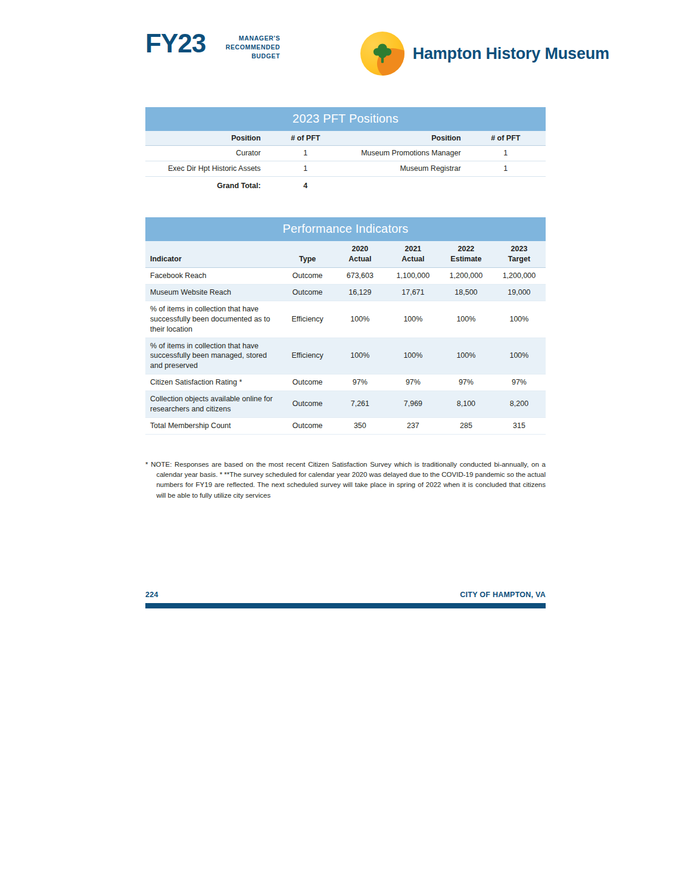FY23
MANAGER'S
RECOMMENDED
BUDGET
Hampton History Museum
2023 PFT Positions
| Position | # of PFT | Position | # of PFT |
| --- | --- | --- | --- |
| Curator | 1 | Museum Promotions Manager | 1 |
| Exec Dir Hpt Historic Assets | 1 | Museum Registrar | 1 |
| Grand Total: | 4 | | |
Performance Indicators
| Indicator | Type | 2020 Actual | 2021 Actual | 2022 Estimate | 2023 Target |
| --- | --- | --- | --- | --- | --- |
| Facebook Reach | Outcome | 673,603 | 1,100,000 | 1,200,000 | 1,200,000 |
| Museum Website Reach | Outcome | 16,129 | 17,671 | 18,500 | 19,000 |
| % of items in collection that have successfully been documented as to their location | Efficiency | 100% | 100% | 100% | 100% |
| % of items in collection that have successfully been managed, stored and preserved | Efficiency | 100% | 100% | 100% | 100% |
| Citizen Satisfaction Rating * | Outcome | 97% | 97% | 97% | 97% |
| Collection objects available online for researchers and citizens | Outcome | 7,261 | 7,969 | 8,100 | 8,200 |
| Total Membership Count | Outcome | 350 | 237 | 285 | 315 |
* NOTE: Responses are based on the most recent Citizen Satisfaction Survey which is traditionally conducted bi-annually, on a calendar year basis. * **The survey scheduled for calendar year 2020 was delayed due to the COVID-19 pandemic so the actual numbers for FY19 are reflected. The next scheduled survey will take place in spring of 2022 when it is concluded that citizens will be able to fully utilize city services
224
CITY OF HAMPTON, VA